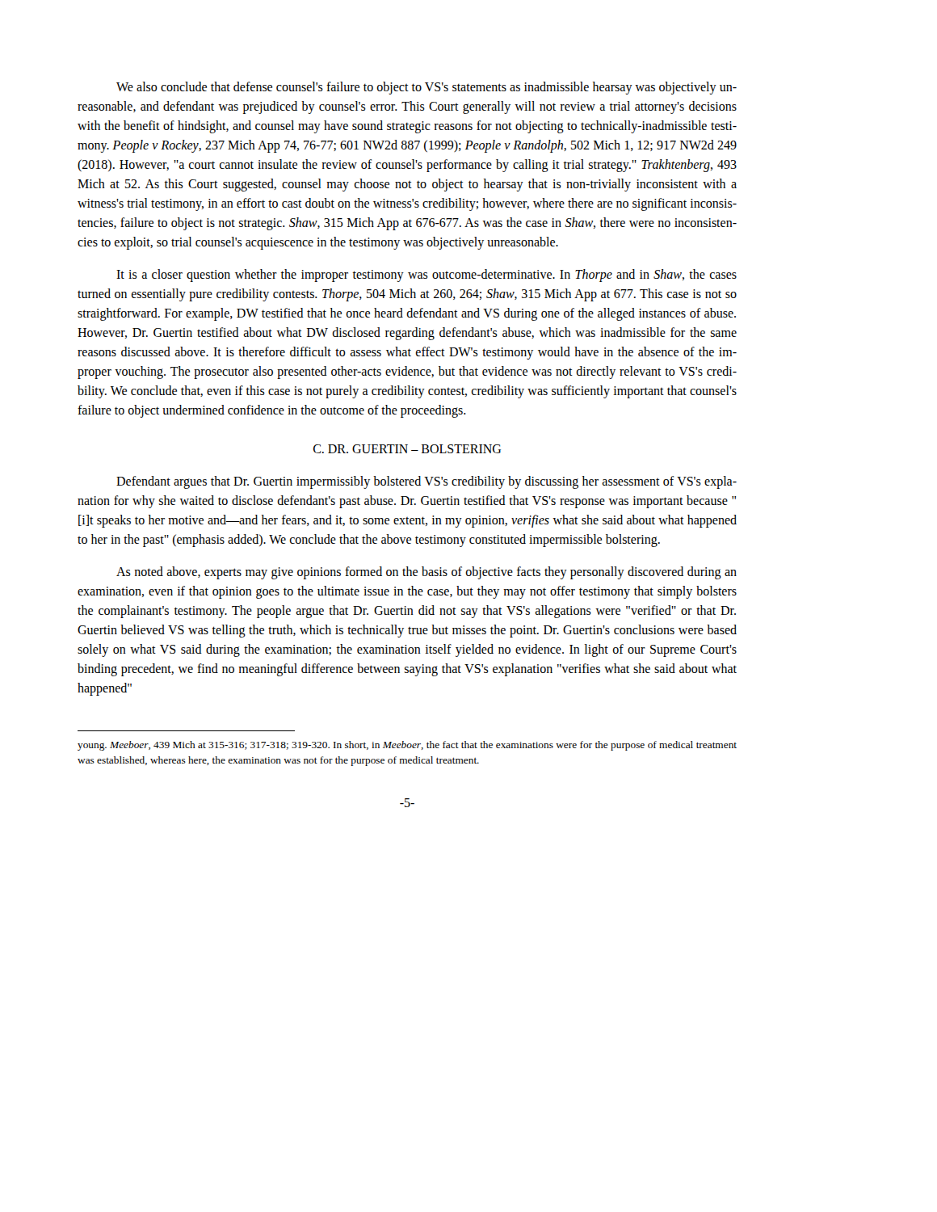We also conclude that defense counsel's failure to object to VS's statements as inadmissible hearsay was objectively unreasonable, and defendant was prejudiced by counsel's error. This Court generally will not review a trial attorney's decisions with the benefit of hindsight, and counsel may have sound strategic reasons for not objecting to technically-inadmissible testimony. People v Rockey, 237 Mich App 74, 76-77; 601 NW2d 887 (1999); People v Randolph, 502 Mich 1, 12; 917 NW2d 249 (2018). However, "a court cannot insulate the review of counsel's performance by calling it trial strategy." Trakhtenberg, 493 Mich at 52. As this Court suggested, counsel may choose not to object to hearsay that is non-trivially inconsistent with a witness's trial testimony, in an effort to cast doubt on the witness's credibility; however, where there are no significant inconsistencies, failure to object is not strategic. Shaw, 315 Mich App at 676-677. As was the case in Shaw, there were no inconsistencies to exploit, so trial counsel's acquiescence in the testimony was objectively unreasonable.
It is a closer question whether the improper testimony was outcome-determinative. In Thorpe and in Shaw, the cases turned on essentially pure credibility contests. Thorpe, 504 Mich at 260, 264; Shaw, 315 Mich App at 677. This case is not so straightforward. For example, DW testified that he once heard defendant and VS during one of the alleged instances of abuse. However, Dr. Guertin testified about what DW disclosed regarding defendant's abuse, which was inadmissible for the same reasons discussed above. It is therefore difficult to assess what effect DW's testimony would have in the absence of the improper vouching. The prosecutor also presented other-acts evidence, but that evidence was not directly relevant to VS's credibility. We conclude that, even if this case is not purely a credibility contest, credibility was sufficiently important that counsel's failure to object undermined confidence in the outcome of the proceedings.
C. DR. GUERTIN – BOLSTERING
Defendant argues that Dr. Guertin impermissibly bolstered VS's credibility by discussing her assessment of VS's explanation for why she waited to disclose defendant's past abuse. Dr. Guertin testified that VS's response was important because "[i]t speaks to her motive and—and her fears, and it, to some extent, in my opinion, verifies what she said about what happened to her in the past" (emphasis added). We conclude that the above testimony constituted impermissible bolstering.
As noted above, experts may give opinions formed on the basis of objective facts they personally discovered during an examination, even if that opinion goes to the ultimate issue in the case, but they may not offer testimony that simply bolsters the complainant's testimony. The people argue that Dr. Guertin did not say that VS's allegations were "verified" or that Dr. Guertin believed VS was telling the truth, which is technically true but misses the point. Dr. Guertin's conclusions were based solely on what VS said during the examination; the examination itself yielded no evidence. In light of our Supreme Court's binding precedent, we find no meaningful difference between saying that VS's explanation "verifies what she said about what happened"
young. Meeboer, 439 Mich at 315-316; 317-318; 319-320. In short, in Meeboer, the fact that the examinations were for the purpose of medical treatment was established, whereas here, the examination was not for the purpose of medical treatment.
-5-